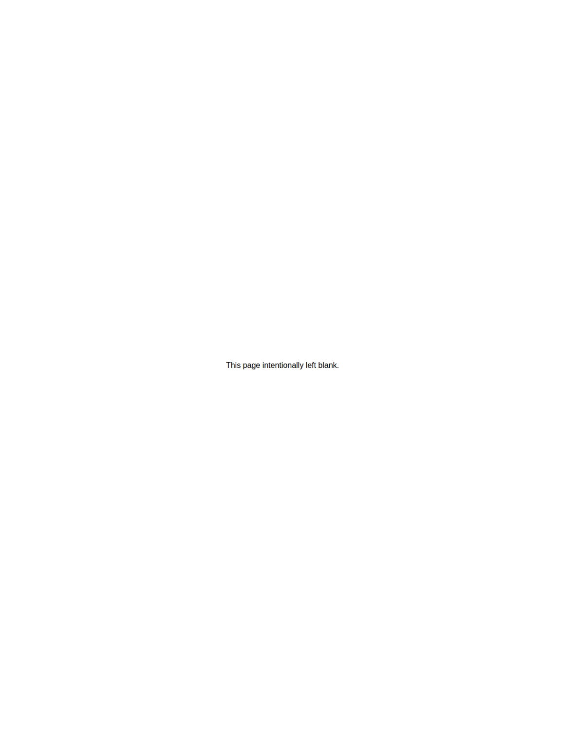This page intentionally left blank.